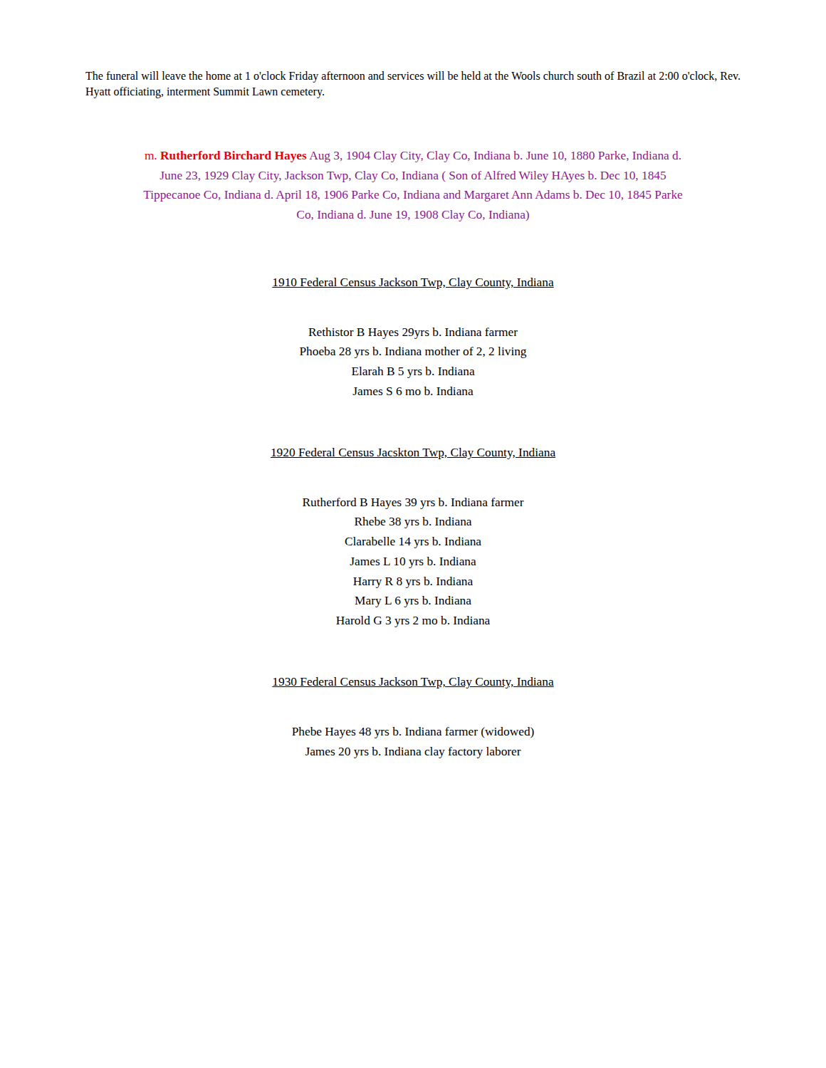The funeral will leave the home at 1 o'clock Friday afternoon and services will be held at the Wools church south of Brazil at 2:00 o'clock, Rev. Hyatt officiating, interment Summit Lawn cemetery.
m. Rutherford Birchard Hayes Aug 3, 1904 Clay City, Clay Co, Indiana b. June 10, 1880 Parke, Indiana d. June 23, 1929 Clay City, Jackson Twp, Clay Co, Indiana ( Son of Alfred Wiley HAyes b. Dec 10, 1845 Tippecanoe Co, Indiana d. April 18, 1906 Parke Co, Indiana and Margaret Ann Adams b. Dec 10, 1845 Parke Co, Indiana d. June 19, 1908 Clay Co, Indiana)
1910 Federal Census Jackson Twp, Clay County, Indiana
Rethistor B Hayes 29yrs b. Indiana farmer
Phoeba 28 yrs b. Indiana mother of 2, 2 living
Elarah B 5 yrs b. Indiana
James S 6 mo b. Indiana
1920 Federal Census Jacskton Twp, Clay County, Indiana
Rutherford B Hayes 39 yrs b. Indiana farmer
Rhebe 38 yrs b. Indiana
Clarabelle 14 yrs b. Indiana
James L 10 yrs b. Indiana
Harry R 8 yrs b. Indiana
Mary L 6 yrs b. Indiana
Harold G 3 yrs 2 mo b. Indiana
1930 Federal Census Jackson Twp, Clay County, Indiana
Phebe Hayes 48 yrs b. Indiana farmer (widowed)
James 20 yrs b. Indiana clay factory laborer